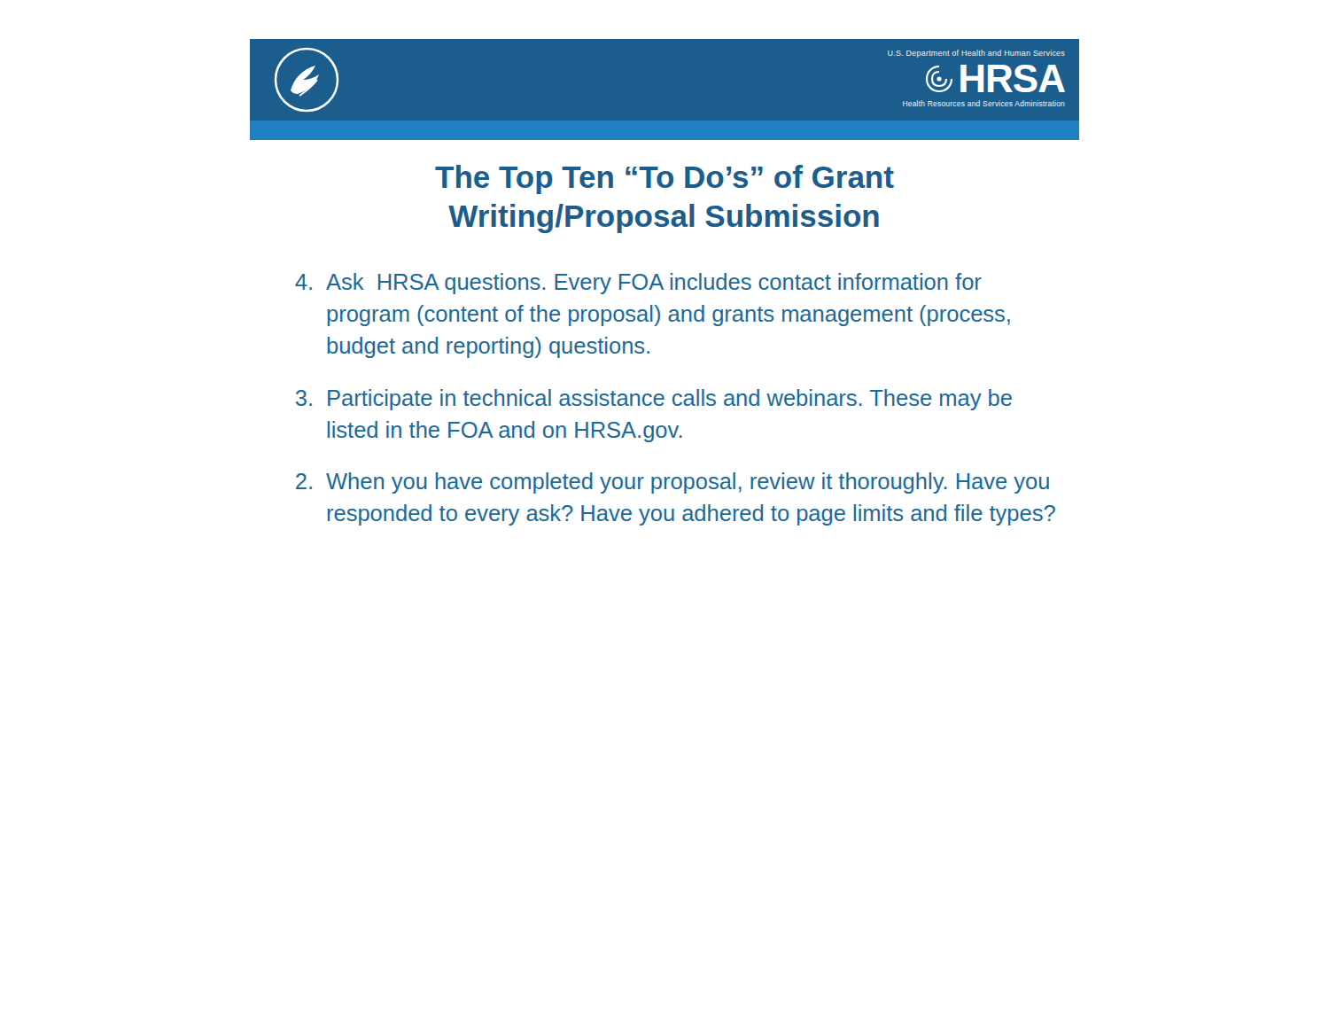U.S. Department of Health and Human Services
HRSA
Health Resources and Services Administration
The Top Ten “To Do’s” of Grant
Writing/Proposal Submission
4. Ask HRSA questions. Every FOA includes contact information for program (content of the proposal) and grants management (process, budget and reporting) questions.
3. Participate in technical assistance calls and webinars. These may be listed in the FOA and on HRSA.gov.
2. When you have completed your proposal, review it thoroughly. Have you responded to every ask? Have you adhered to page limits and file types?